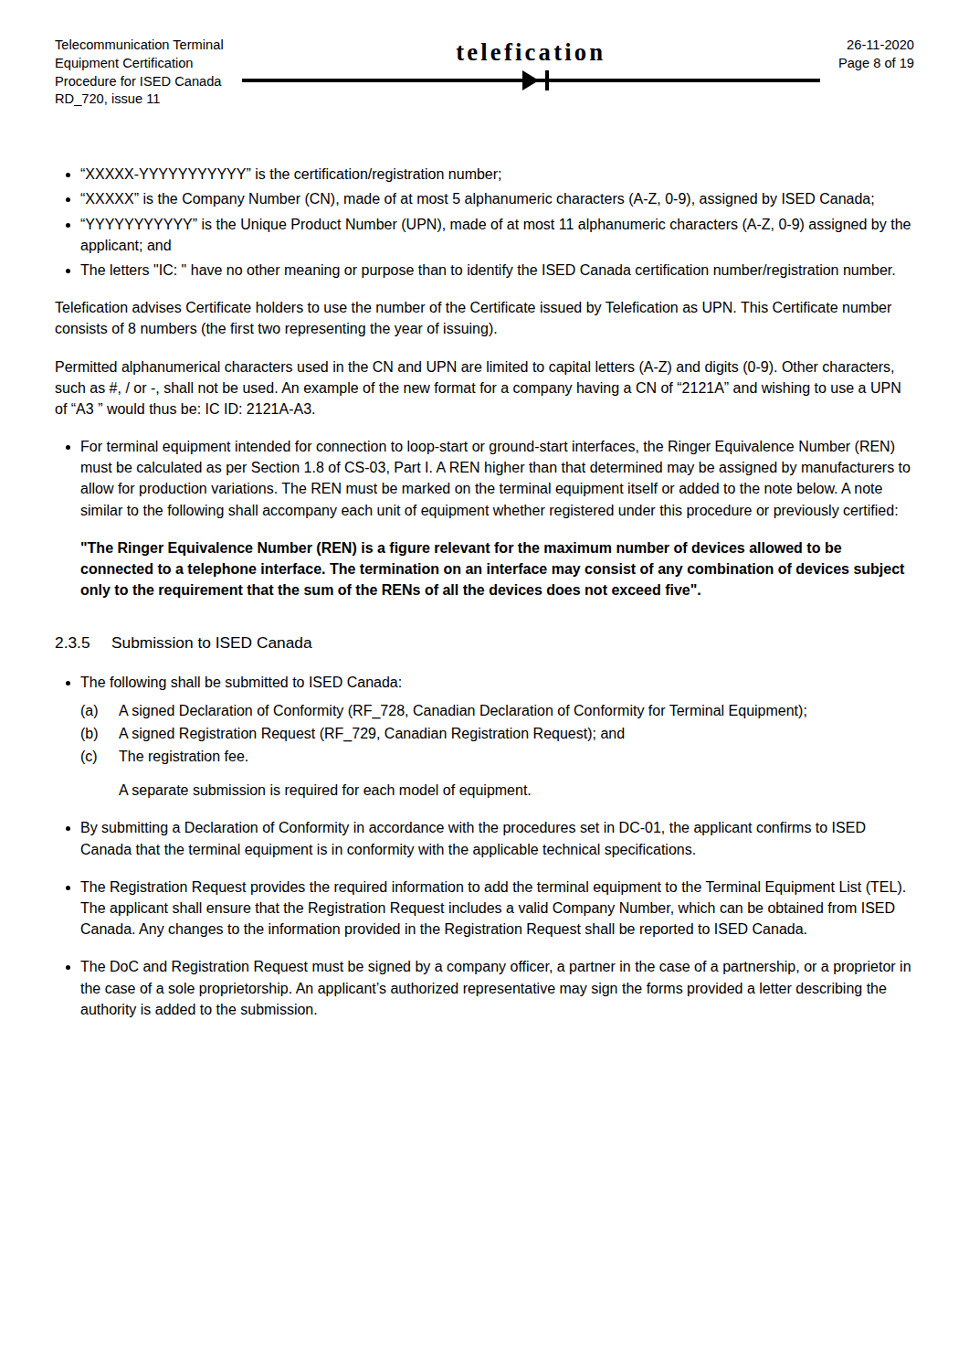Telecommunication Terminal
Equipment Certification
Procedure for ISED Canada
RD_720, issue 11
telefication
26-11-2020
Page 8 of 19
“XXXXX-YYYYYYYYYYY” is the certification/registration number;
“XXXXX” is the Company Number (CN), made of at most 5 alphanumeric characters (A-Z, 0-9), assigned by ISED Canada;
“YYYYYYYYYYY” is the Unique Product Number (UPN), made of at most 11 alphanumeric characters (A-Z, 0-9) assigned by the applicant; and
The letters "IC: " have no other meaning or purpose than to identify the ISED Canada certification number/registration number.
Telefication advises Certificate holders to use the number of the Certificate issued by Telefication as UPN. This Certificate number consists of 8 numbers (the first two representing the year of issuing).
Permitted alphanumerical characters used in the CN and UPN are limited to capital letters (A-Z) and digits (0-9). Other characters, such as #, / or -, shall not be used. An example of the new format for a company having a CN of “2121A” and wishing to use a UPN of “A3 ” would thus be: IC ID: 2121A-A3.
For terminal equipment intended for connection to loop-start or ground-start interfaces, the Ringer Equivalence Number (REN) must be calculated as per Section 1.8 of CS-03, Part I. A REN higher than that determined may be assigned by manufacturers to allow for production variations. The REN must be marked on the terminal equipment itself or added to the note below. A note similar to the following shall accompany each unit of equipment whether registered under this procedure or previously certified:
"The Ringer Equivalence Number (REN) is a figure relevant for the maximum number of devices allowed to be connected to a telephone interface. The termination on an interface may consist of any combination of devices subject only to the requirement that the sum of the RENs of all the devices does not exceed five".
2.3.5 Submission to ISED Canada
The following shall be submitted to ISED Canada:
(a) A signed Declaration of Conformity (RF_728, Canadian Declaration of Conformity for Terminal Equipment);
(b) A signed Registration Request (RF_729, Canadian Registration Request); and
(c) The registration fee.
A separate submission is required for each model of equipment.
By submitting a Declaration of Conformity in accordance with the procedures set in DC-01, the applicant confirms to ISED Canada that the terminal equipment is in conformity with the applicable technical specifications.
The Registration Request provides the required information to add the terminal equipment to the Terminal Equipment List (TEL). The applicant shall ensure that the Registration Request includes a valid Company Number, which can be obtained from ISED Canada. Any changes to the information provided in the Registration Request shall be reported to ISED Canada.
The DoC and Registration Request must be signed by a company officer, a partner in the case of a partnership, or a proprietor in the case of a sole proprietorship. An applicant’s authorized representative may sign the forms provided a letter describing the authority is added to the submission.